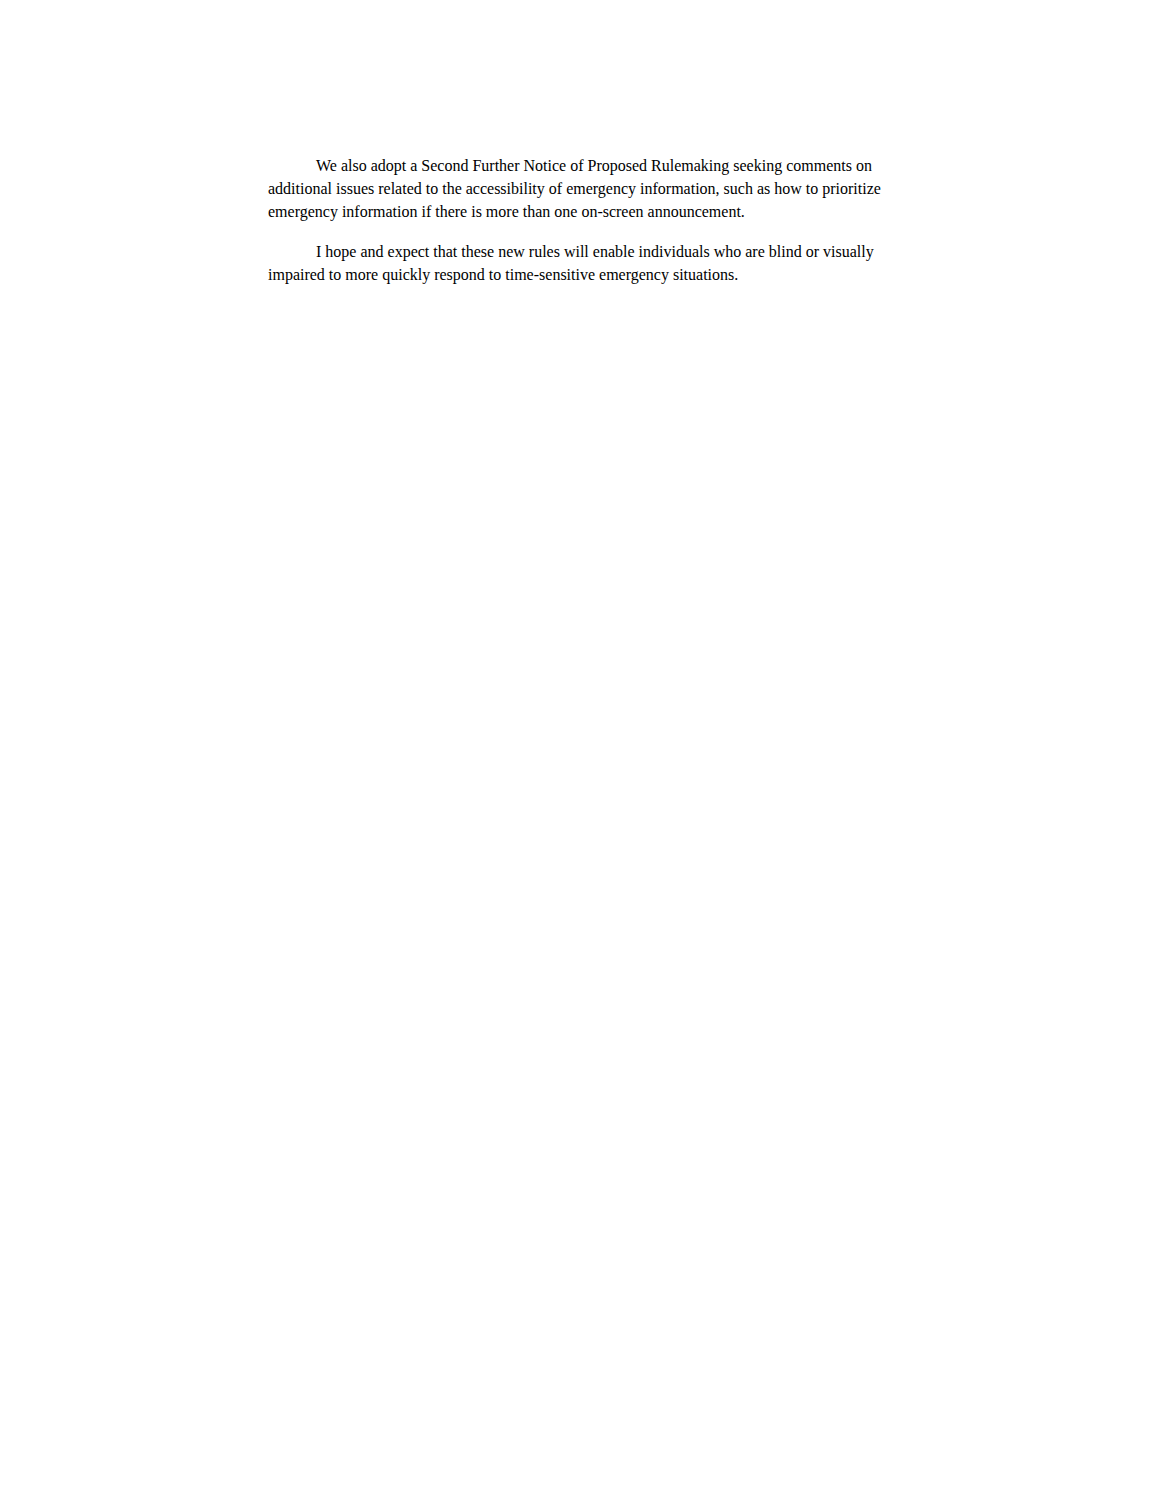We also adopt a Second Further Notice of Proposed Rulemaking seeking comments on additional issues related to the accessibility of emergency information, such as how to prioritize emergency information if there is more than one on-screen announcement.
I hope and expect that these new rules will enable individuals who are blind or visually impaired to more quickly respond to time-sensitive emergency situations.